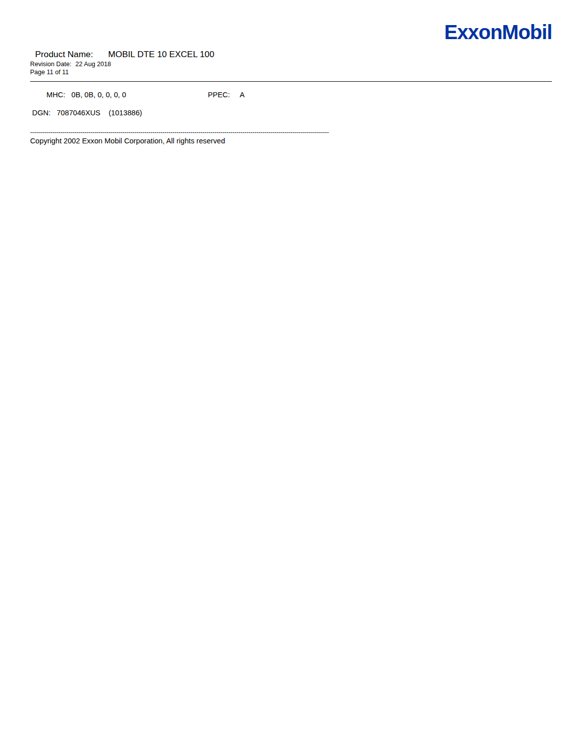Exx onMobil
Product Name: MOBIL DTE 10 EXCEL 100
Revision Date: 22 Aug 2018
Page 11 of 11
MHC: 0B, 0B, 0, 0, 0, 0 PPEC: A
DGN: 7087046XUS (1013886)
-----------------------------------------------------------------------------------------------------------------------------------------------------
Copyright 2002 Exxon Mobil Corporation, All rights reserved